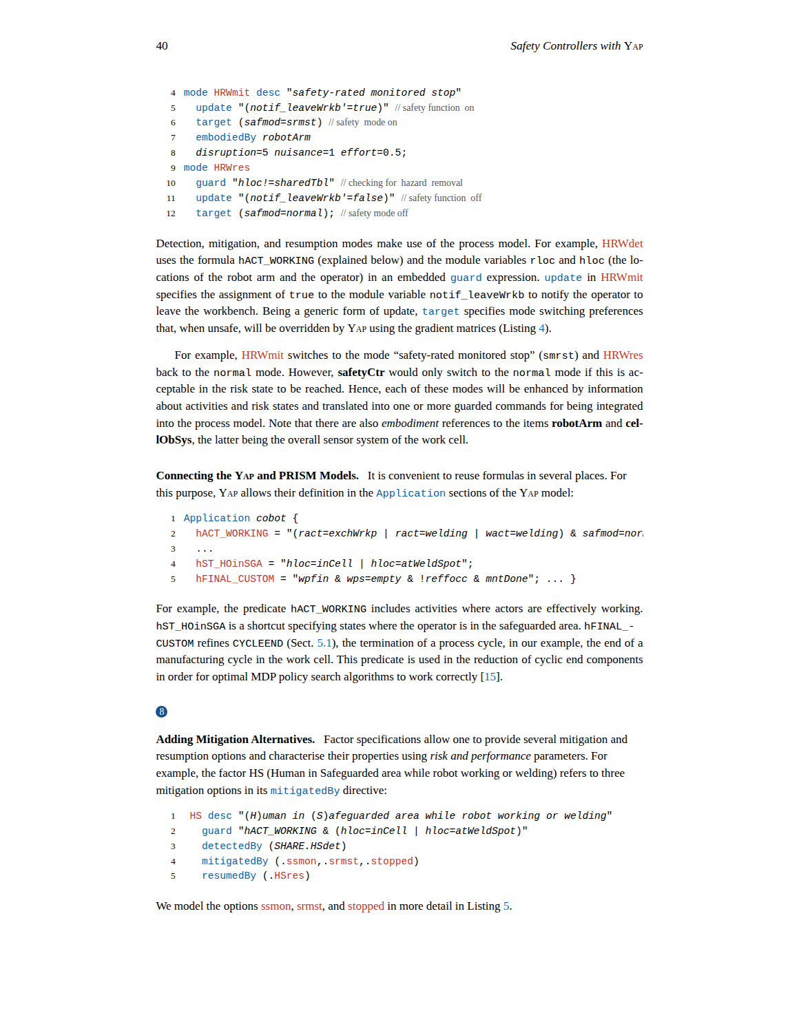40 Safety Controllers with Yap
4 mode HRWmit desc "safety-rated monitored stop"
5  update "(notif_leaveWrkb'=true)" // safety function  on
6  target (safmod=srmst) // safety  mode on
7  embodiedBy robotArm
8  disruption=5 nuisance=1 effort=0.5;
9 mode HRWres
10  guard "hloc!=sharedTbl" // checking for  hazard  removal
11  update "(notif_leaveWrkb'=false)" // safety function  off
12  target (safmod=normal); // safety mode off
Detection, mitigation, and resumption modes make use of the process model. For example, HRWdet uses the formula hACT_WORKING (explained below) and the module variables rloc and hloc (the locations of the robot arm and the operator) in an embedded guard expression. update in HRWmit specifies the assignment of true to the module variable notif_leaveWrkb to notify the operator to leave the workbench. Being a generic form of update, target specifies mode switching preferences that, when unsafe, will be overridden by Yap using the gradient matrices (Listing 4).
For example, HRWmit switches to the mode “safety-rated monitored stop” (smrst) and HRWres back to the normal mode. However, safetyCtr would only switch to the normal mode if this is acceptable in the risk state to be reached. Hence, each of these modes will be enhanced by information about activities and risk states and translated into one or more guarded commands for being integrated into the process model. Note that there are also embodiment references to the items robotArm and cellObSys, the latter being the overall sensor system of the work cell.
Connecting the Yap and PRISM Models.
It is convenient to reuse formulas in several places. For this purpose, Yap allows their definition in the Application sections of the Yap model:
1 Application cobot {
2  hACT_WORKING = "(ract=exchWrkp | ract=welding | wact=welding) & safmod=normal";
3  ...
4  hST_HOinSGA = "hloc=inCell | hloc=atWeldSpot";
5  hFINAL_CUSTOM = "wpfin & wps=empty & !reffocc & mntDone"; ... }
For example, the predicate hACT_WORKING includes activities where actors are effectively working. hST_HOinSGA is a shortcut specifying states where the operator is in the safeguarded area. hFINAL_-
CUSTOM refines CYCLEEND (Sect. 5.1), the termination of a process cycle, in our example, the end of a manufacturing cycle in the work cell. This predicate is used in the reduction of cyclic end components in order for optimal MDP policy search algorithms to work correctly [15].
8
Adding Mitigation Alternatives.
Factor specifications allow one to provide several mitigation and resumption options and characterise their properties using risk and performance parameters. For example, the factor HS (Human in Safeguarded area while robot working or welding) refers to three mitigation options in its mitigatedBy directive:
1 HS desc "(H)uman in (S)afeguarded area while robot working or welding"
2   guard "hACT_WORKING & (hloc=inCell | hloc=atWeldSpot)"
3   detectedBy (SHARE.HSdet)
4   mitigatedBy (.ssmon,.srmst,.stopped)
5   resumedBy (.HSres)
We model the options ssmon, srmst, and stopped in more detail in Listing 5.